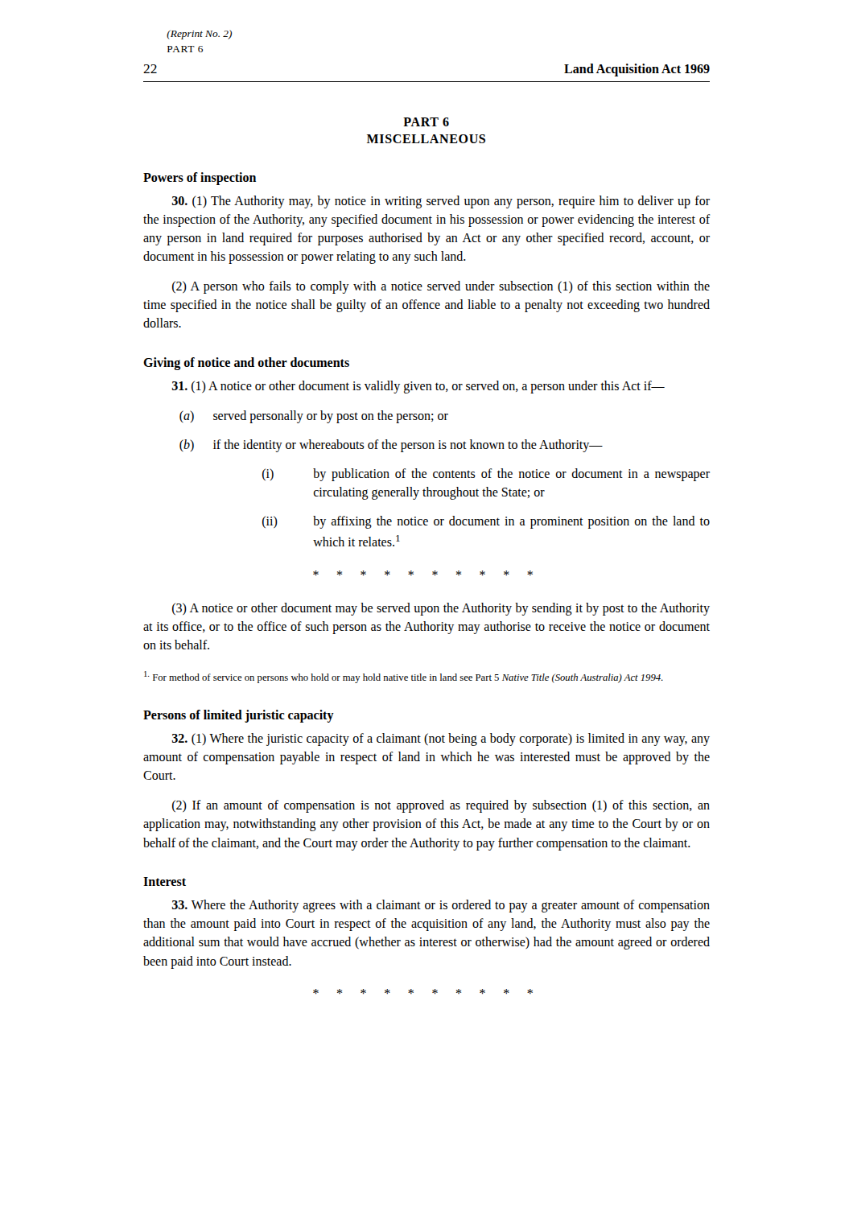(Reprint No. 2)
PART 6
22 Land Acquisition Act 1969
PART 6 MISCELLANEOUS
Powers of inspection
30. (1) The Authority may, by notice in writing served upon any person, require him to deliver up for the inspection of the Authority, any specified document in his possession or power evidencing the interest of any person in land required for purposes authorised by an Act or any other specified record, account, or document in his possession or power relating to any such land.
(2) A person who fails to comply with a notice served under subsection (1) of this section within the time specified in the notice shall be guilty of an offence and liable to a penalty not exceeding two hundred dollars.
Giving of notice and other documents
31. (1) A notice or other document is validly given to, or served on, a person under this Act if—
(a) served personally or by post on the person; or
(b) if the identity or whereabouts of the person is not known to the Authority—
(i) by publication of the contents of the notice or document in a newspaper circulating generally throughout the State; or
(ii) by affixing the notice or document in a prominent position on the land to which it relates.1
* * * * * * * * * *
(3) A notice or other document may be served upon the Authority by sending it by post to the Authority at its office, or to the office of such person as the Authority may authorise to receive the notice or document on its behalf.
1. For method of service on persons who hold or may hold native title in land see Part 5 Native Title (South Australia) Act 1994.
Persons of limited juristic capacity
32. (1) Where the juristic capacity of a claimant (not being a body corporate) is limited in any way, any amount of compensation payable in respect of land in which he was interested must be approved by the Court.
(2) If an amount of compensation is not approved as required by subsection (1) of this section, an application may, notwithstanding any other provision of this Act, be made at any time to the Court by or on behalf of the claimant, and the Court may order the Authority to pay further compensation to the claimant.
Interest
33. Where the Authority agrees with a claimant or is ordered to pay a greater amount of compensation than the amount paid into Court in respect of the acquisition of any land, the Authority must also pay the additional sum that would have accrued (whether as interest or otherwise) had the amount agreed or ordered been paid into Court instead.
* * * * * * * * * *